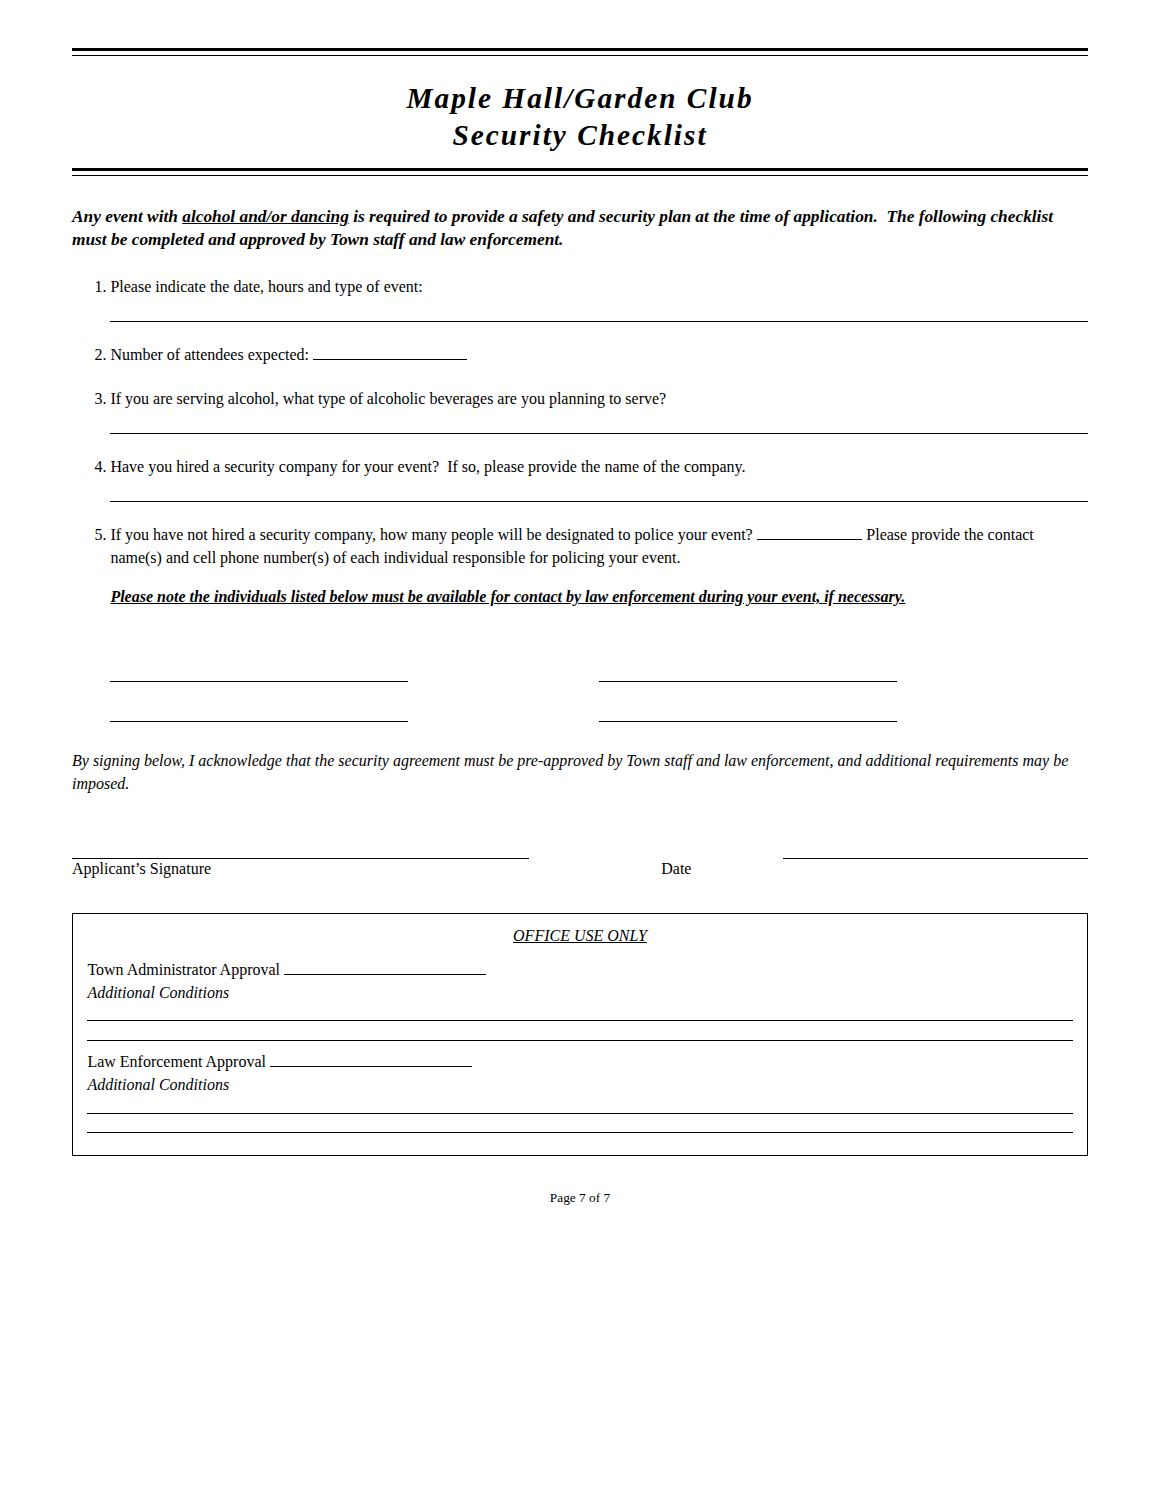Maple Hall/Garden Club
Security Checklist
Any event with alcohol and/or dancing is required to provide a safety and security plan at the time of application. The following checklist must be completed and approved by Town staff and law enforcement.
Please indicate the date, hours and type of event:
Number of attendees expected:
If you are serving alcohol, what type of alcoholic beverages are you planning to serve?
Have you hired a security company for your event? If so, please provide the name of the company.
If you have not hired a security company, how many people will be designated to police your event? Please provide the contact name(s) and cell phone number(s) of each individual responsible for policing your event.
Please note the individuals listed below must be available for contact by law enforcement during your event, if necessary.
By signing below, I acknowledge that the security agreement must be pre-approved by Town staff and law enforcement, and additional requirements may be imposed.
| Applicant’s Signature | | Date | |
OFFICE USE ONLY
Town Administrator Approval
Additional Conditions
Law Enforcement Approval
Additional Conditions
Page 7 of 7